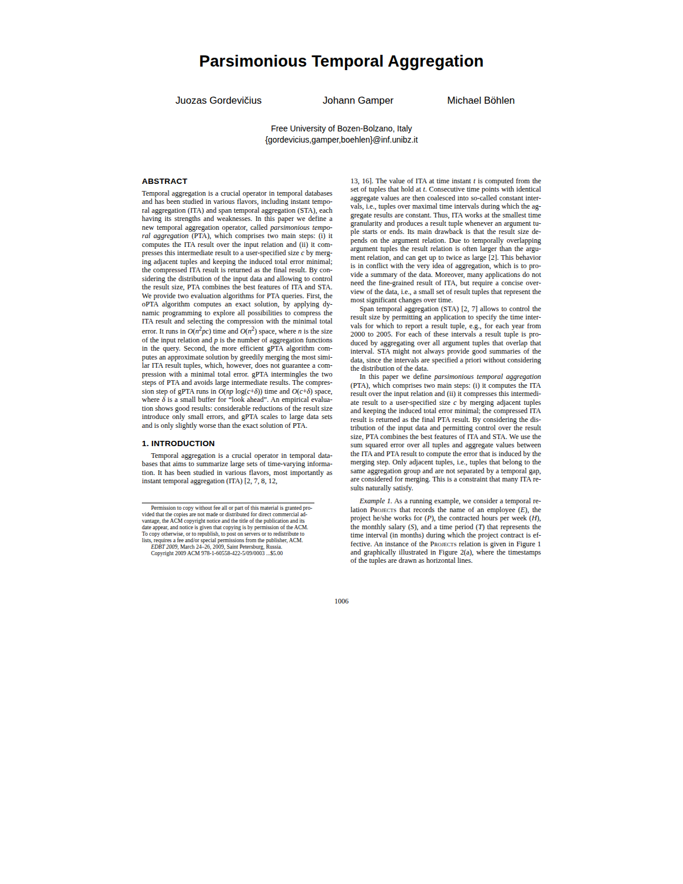Parsimonious Temporal Aggregation
| Juozas Gordevičius | Johann Gamper | Michael Böhlen |
Free University of Bozen-Bolzano, Italy
{gordevicius,gamper,boehlen}@inf.unibz.it
ABSTRACT
Temporal aggregation is a crucial operator in temporal databases and has been studied in various flavors, including instant temporal aggregation (ITA) and span temporal aggregation (STA), each having its strengths and weaknesses. In this paper we define a new temporal aggregation operator, called parsimonious temporal aggregation (PTA), which comprises two main steps: (i) it computes the ITA result over the input relation and (ii) it compresses this intermediate result to a user-specified size c by merging adjacent tuples and keeping the induced total error minimal; the compressed ITA result is returned as the final result. By considering the distribution of the input data and allowing to control the result size, PTA combines the best features of ITA and STA. We provide two evaluation algorithms for PTA queries. First, the oPTA algorithm computes an exact solution, by applying dynamic programming to explore all possibilities to compress the ITA result and selecting the compression with the minimal total error. It runs in O(n2pc) time and O(n2) space, where n is the size of the input relation and p is the number of aggregation functions in the query. Second, the more efficient gPTA algorithm computes an approximate solution by greedily merging the most similar ITA result tuples, which, however, does not guarantee a compression with a minimal total error. gPTA intermingles the two steps of PTA and avoids large intermediate results. The compression step of gPTA runs in O(np log(c+δ)) time and O(c+δ) space, where δ is a small buffer for “look ahead”. An empirical evaluation shows good results: considerable reductions of the result size introduce only small errors, and gPTA scales to large data sets and is only slightly worse than the exact solution of PTA.
1. INTRODUCTION
Temporal aggregation is a crucial operator in temporal databases that aims to summarize large sets of time-varying information. It has been studied in various flavors, most importantly as instant temporal aggregation (ITA) [2, 7, 8, 12,
Permission to copy without fee all or part of this material is granted provided that the copies are not made or distributed for direct commercial advantage, the ACM copyright notice and the title of the publication and its date appear, and notice is given that copying is by permission of the ACM. To copy otherwise, or to republish, to post on servers or to redistribute to lists, requires a fee and/or special permissions from the publisher, ACM.
EDBT 2009, March 24–26, 2009, Saint Petersburg, Russia.
Copyright 2009 ACM 978-1-60558-422-5/09/0003 ...$5.00
13, 16]. The value of ITA at time instant t is computed from the set of tuples that hold at t. Consecutive time points with identical aggregate values are then coalesced into so-called constant intervals, i.e., tuples over maximal time intervals during which the aggregate results are constant. Thus, ITA works at the smallest time granularity and produces a result tuple whenever an argument tuple starts or ends. Its main drawback is that the result size depends on the argument relation. Due to temporally overlapping argument tuples the result relation is often larger than the argument relation, and can get up to twice as large [2]. This behavior is in conflict with the very idea of aggregation, which is to provide a summary of the data. Moreover, many applications do not need the fine-grained result of ITA, but require a concise overview of the data, i.e., a small set of result tuples that represent the most significant changes over time.
Span temporal aggregation (STA) [2, 7] allows to control the result size by permitting an application to specify the time intervals for which to report a result tuple, e.g., for each year from 2000 to 2005. For each of these intervals a result tuple is produced by aggregating over all argument tuples that overlap that interval. STA might not always provide good summaries of the data, since the intervals are specified a priori without considering the distribution of the data.
In this paper we define parsimonious temporal aggregation (PTA), which comprises two main steps: (i) it computes the ITA result over the input relation and (ii) it compresses this intermediate result to a user-specified size c by merging adjacent tuples and keeping the induced total error minimal; the compressed ITA result is returned as the final PTA result. By considering the distribution of the input data and permitting control over the result size, PTA combines the best features of ITA and STA. We use the sum squared error over all tuples and aggregate values between the ITA and PTA result to compute the error that is induced by the merging step. Only adjacent tuples, i.e., tuples that belong to the same aggregation group and are not separated by a temporal gap, are considered for merging. This is a constraint that many ITA results naturally satisfy.
Example 1. As a running example, we consider a temporal relation Projects that records the name of an employee (E), the project he/she works for (P), the contracted hours per week (H), the monthly salary (S), and a time period (T) that represents the time interval (in months) during which the project contract is effective. An instance of the Projects relation is given in Figure 1 and graphically illustrated in Figure 2(a), where the timestamps of the tuples are drawn as horizontal lines.
1006